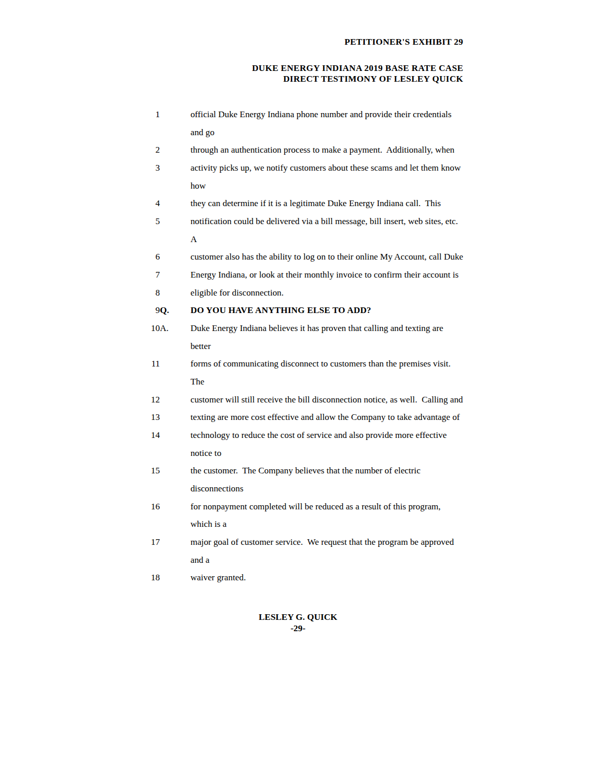PETITIONER'S EXHIBIT 29
DUKE ENERGY INDIANA 2019 BASE RATE CASE
DIRECT TESTIMONY OF LESLEY QUICK
| 1 | | official Duke Energy Indiana phone number and provide their credentials and go |
| 2 | | through an authentication process to make a payment. Additionally, when |
| 3 | | activity picks up, we notify customers about these scams and let them know how |
| 4 | | they can determine if it is a legitimate Duke Energy Indiana call. This |
| 5 | | notification could be delivered via a bill message, bill insert, web sites, etc. A |
| 6 | | customer also has the ability to log on to their online My Account, call Duke |
| 7 | | Energy Indiana, or look at their monthly invoice to confirm their account is |
| 8 | | eligible for disconnection. |
| 9 | Q. | DO YOU HAVE ANYTHING ELSE TO ADD? |
| 10 | A. | Duke Energy Indiana believes it has proven that calling and texting are better |
| 11 | | forms of communicating disconnect to customers than the premises visit. The |
| 12 | | customer will still receive the bill disconnection notice, as well. Calling and |
| 13 | | texting are more cost effective and allow the Company to take advantage of |
| 14 | | technology to reduce the cost of service and also provide more effective notice to |
| 15 | | the customer. The Company believes that the number of electric disconnections |
| 16 | | for nonpayment completed will be reduced as a result of this program, which is a |
| 17 | | major goal of customer service. We request that the program be approved and a |
| 18 | | waiver granted. |
LESLEY G. QUICK
-29-